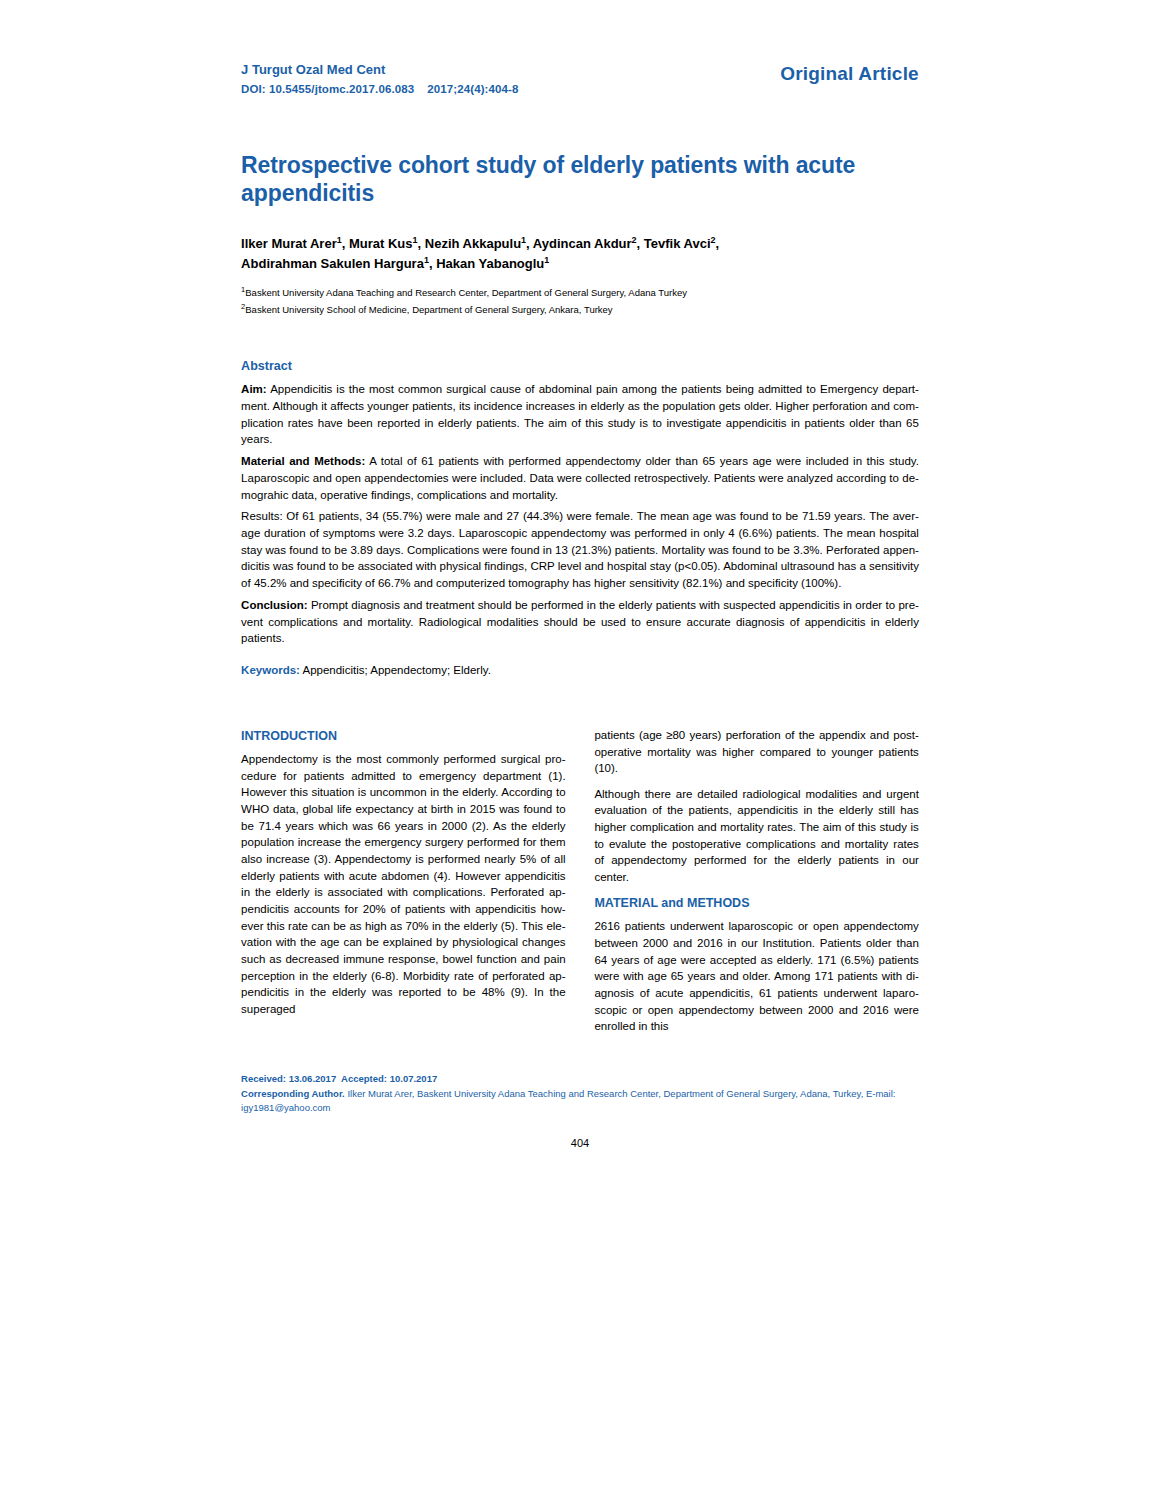J Turgut Ozal Med Cent
DOI: 10.5455/jtomc.2017.06.083 2017;24(4):404-8
Original Article
Retrospective cohort study of elderly patients with acute appendicitis
Ilker Murat Arer1, Murat Kus1, Nezih Akkapulu1, Aydincan Akdur2, Tevfik Avci2,
Abdirahman Sakulen Hargura1, Hakan Yabanoglu1
1Baskent University Adana Teaching and Research Center, Department of General Surgery, Adana Turkey
2Baskent University School of Medicine, Department of General Surgery, Ankara, Turkey
Abstract
Aim: Appendicitis is the most common surgical cause of abdominal pain among the patients being admitted to Emergency department. Although it affects younger patients, its incidence increases in elderly as the population gets older. Higher perforation and complication rates have been reported in elderly patients. The aim of this study is to investigate appendicitis in patients older than 65 years.
Material and Methods: A total of 61 patients with performed appendectomy older than 65 years age were included in this study. Laparoscopic and open appendectomies were included. Data were collected retrospectively. Patients were analyzed according to demograhic data, operative findings, complications and mortality.
Results: Of 61 patients, 34 (55.7%) were male and 27 (44.3%) were female. The mean age was found to be 71.59 years. The average duration of symptoms were 3.2 days. Laparoscopic appendectomy was performed in only 4 (6.6%) patients. The mean hospital stay was found to be 3.89 days. Complications were found in 13 (21.3%) patients. Mortality was found to be 3.3%. Perforated appendicitis was found to be associated with physical findings, CRP level and hospital stay (p<0.05). Abdominal ultrasound has a sensitivity of 45.2% and specificity of 66.7% and computerized tomography has higher sensitivity (82.1%) and specificity (100%).
Conclusion: Prompt diagnosis and treatment should be performed in the elderly patients with suspected appendicitis in order to prevent complications and mortality. Radiological modalities should be used to ensure accurate diagnosis of appendicitis in elderly patients.
Keywords: Appendicitis; Appendectomy; Elderly.
Introduction
Appendectomy is the most commonly performed surgical procedure for patients admitted to emergency department (1). However this situation is uncommon in the elderly. According to WHO data, global life expectancy at birth in 2015 was found to be 71.4 years which was 66 years in 2000 (2). As the elderly population increase the emergency surgery performed for them also increase (3). Appendectomy is performed nearly 5% of all elderly patients with acute abdomen (4). However appendicitis in the elderly is associated with complications. Perforated appendicitis accounts for 20% of patients with appendicitis however this rate can be as high as 70% in the elderly (5). This elevation with the age can be explained by physiological changes such as decreased immune response, bowel function and pain perception in the elderly (6-8). Morbidity rate of perforated appendicitis in the elderly was reported to be 48% (9). In the superaged
patients (age ≥80 years) perforation of the appendix and postoperative mortality was higher compared to younger patients (10).
Although there are detailed radiological modalities and urgent evaluation of the patients, appendicitis in the elderly still has higher complication and mortality rates. The aim of this study is to evalute the postoperative complications and mortality rates of appendectomy performed for the elderly patients in our center.
MATERIAL and METHODS
2616 patients underwent laparoscopic or open appendectomy between 2000 and 2016 in our Institution. Patients older than 64 years of age were accepted as elderly. 171 (6.5%) patients were with age 65 years and older. Among 171 patients with diagnosis of acute appendicitis, 61 patients underwent laparoscopic or open appendectomy between 2000 and 2016 were enrolled in this
Received: 13.06.2017 Accepted: 10.07.2017
Corresponding Author. Ilker Murat Arer, Baskent University Adana Teaching and Research Center, Department of General Surgery, Adana, Turkey, E-mail: igy1981@yahoo.com
404